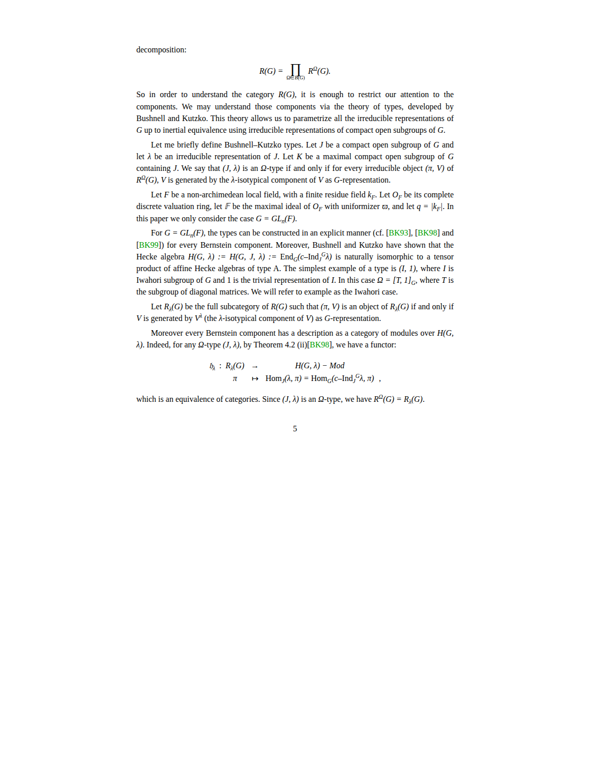decomposition:
R(G) = ∏ Ω∈B(G) RΩ(G).
So in order to understand the category R(G), it is enough to restrict our attention to the components. We may understand those components via the theory of types, developed by Bushnell and Kutzko. This theory allows us to parametrize all the irreducible representations of G up to inertial equivalence using irreducible representations of compact open subgroups of G.
Let me briefly define Bushnell–Kutzko types. Let J be a compact open subgroup of G and let λ be an irreducible representation of J. Let K be a maximal compact open subgroup of G containing J. We say that (J, λ) is an Ω-type if and only if for every irreducible object (π, V) of RΩ(G), V is generated by the λ-isotypical component of V as G-representation.
Let F be a non-archimedean local field, with a finite residue field kF. Let OF be its complete discrete valuation ring, let 𝔽 be the maximal ideal of OF with uniformizer ϖ, and let q = |kF|. In this paper we only consider the case G = GLn(F).
For G = GLn(F), the types can be constructed in an explicit manner (cf. [BK93], [BK98] and [BK99]) for every Bernstein component. Moreover, Bushnell and Kutzko have shown that the Hecke algebra H(G, λ) := H(G, J, λ) := EndG(c–IndJGλ) is naturally isomorphic to a tensor product of affine Hecke algebras of type A. The simplest example of a type is (I, 1), where I is Iwahori subgroup of G and 1 is the trivial representation of I. In this case Ω = [T, 1]G, where T is the subgroup of diagonal matrices. We will refer to example as the Iwahori case.
Let Rλ(G) be the full subcategory of R(G) such that (π, V) is an object of Rλ(G) if and only if V is generated by Vλ (the λ-isotypical component of V) as G-representation.
Moreover every Bernstein component has a description as a category of modules over H(G, λ). Indeed, for any Ω-type (J, λ), by Theorem 4.2 (ii)[BK98], we have a functor:
| 𝔥 λ | : | R λ (G) | → | H (G, λ) − Mod | |
| | | π | ↦ | Hom J (λ, π) = Hom G (c– Ind J G λ, π) | , |
which is an equivalence of categories. Since (J, λ) is an Ω-type, we have RΩ(G) = Rλ(G).
5